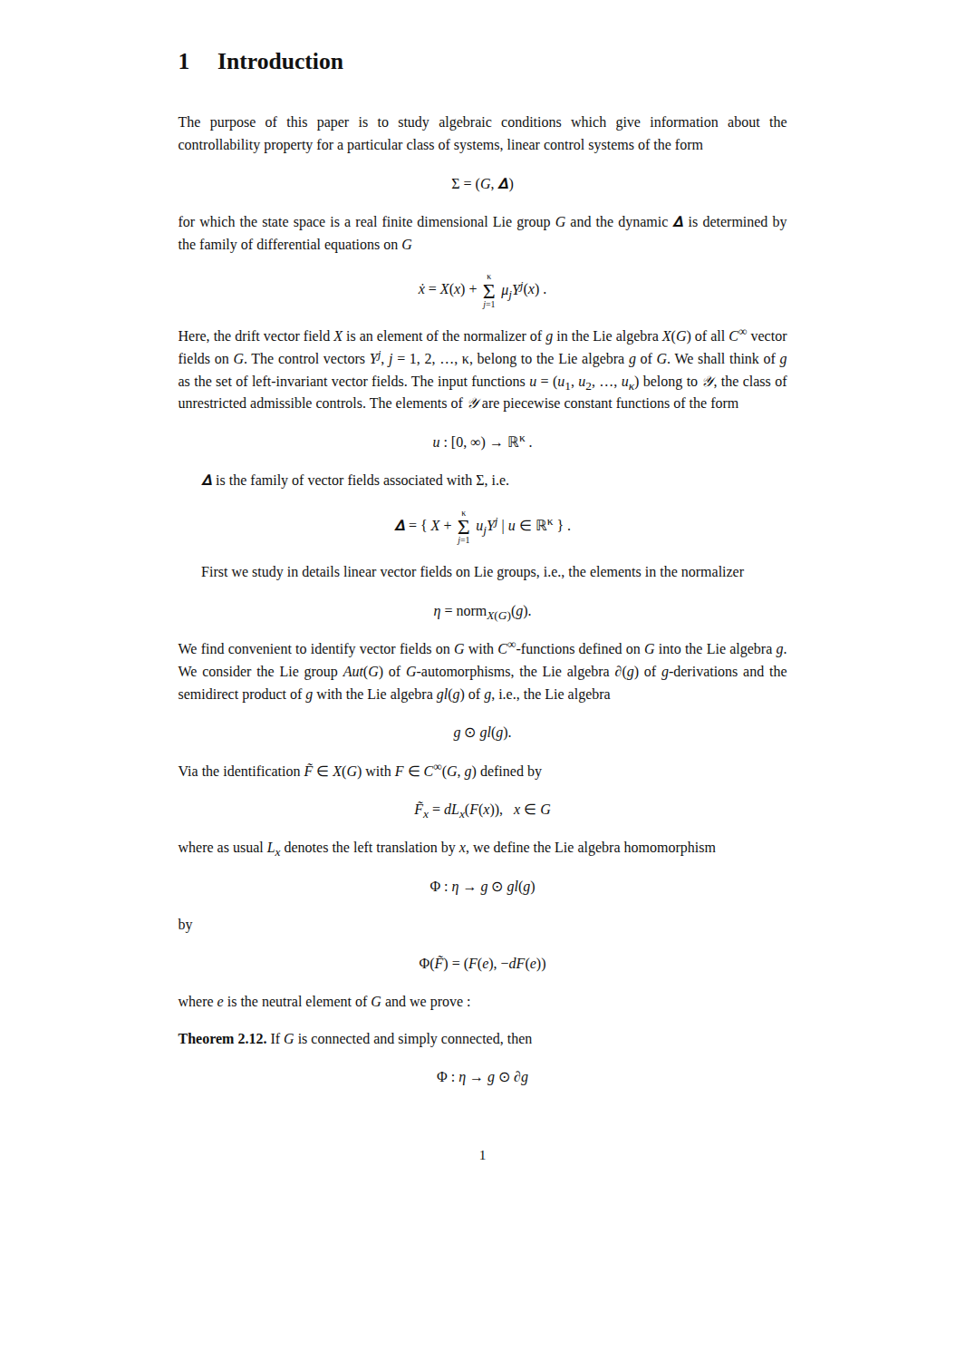1 Introduction
The purpose of this paper is to study algebraic conditions which give information about the controllability property for a particular class of systems, linear control systems of the form
Σ = (G, 𝚫)
for which the state space is a real finite dimensional Lie group G and the dynamic 𝚫 is determined by the family of differential equations on G
ẋ = X(x) + κΣj=1 μjYj(x) .
Here, the drift vector field X is an element of the normalizer of g in the Lie algebra X(G) of all C∞ vector fields on G. The control vectors Yj, j = 1, 2, …, κ, belong to the Lie algebra g of G. We shall think of g as the set of left-invariant vector fields. The input functions u = (u1, u2, …, uκ) belong to 𝒴, the class of unrestricted admissible controls. The elements of 𝒴 are piecewise constant functions of the form
u : [0, ∞) → ℝκ .
𝚫 is the family of vector fields associated with Σ, i.e.
𝚫 = { X + κΣj=1 ujYj | u ∈ ℝκ } .
First we study in details linear vector fields on Lie groups, i.e., the elements in the normalizer
η = normX(G)(g).
We find convenient to identify vector fields on G with C∞-functions defined on G into the Lie algebra g. We consider the Lie group Aut(G) of G-automorphisms, the Lie algebra ∂(g) of g-derivations and the semidirect product of g with the Lie algebra gl(g) of g, i.e., the Lie algebra
g ⊙ gl(g).
Via the identification F̃ ∈ X(G) with F ∈ C∞(G, g) defined by
F̃x = dLx(F(x)), x ∈ G
where as usual Lx denotes the left translation by x, we define the Lie algebra homomorphism
Φ : η → g ⊙ gl(g)
by
Φ(F̃) = (F(e), −dF(e))
where e is the neutral element of G and we prove :
Theorem 2.12. If G is connected and simply connected, then
Φ : η → g ⊙ ∂g
1